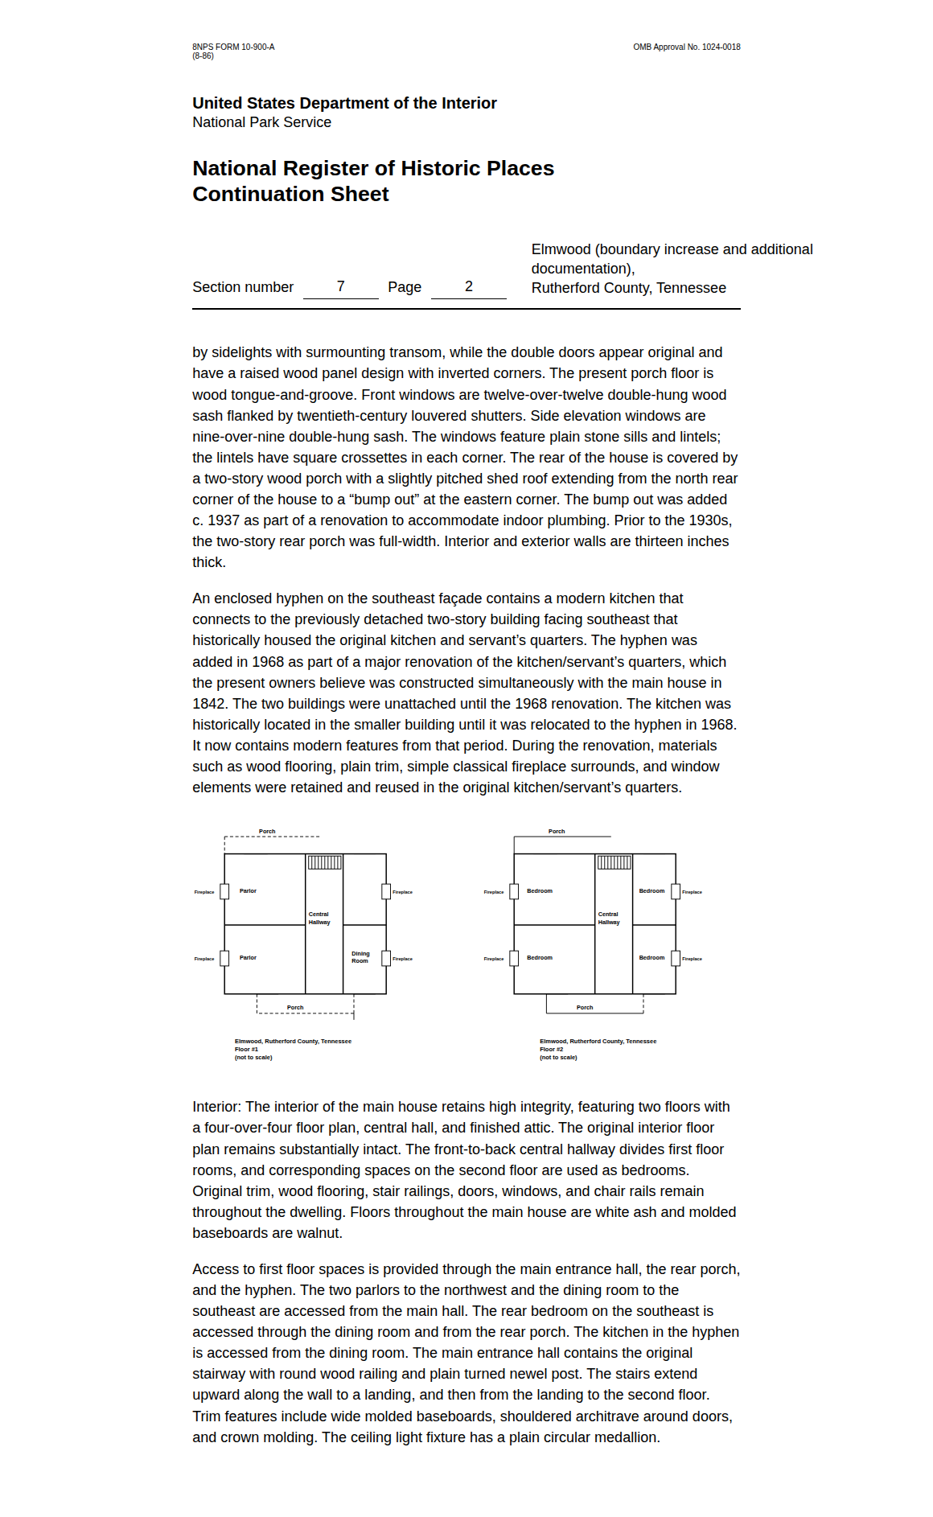8NPS FORM 10-900-A
(8-86)
OMB Approval No. 1024-0018
United States Department of the Interior
National Park Service
National Register of Historic Places
Continuation Sheet
Section number 7 Page 2
Elmwood (boundary increase and additional documentation),
Rutherford County, Tennessee
by sidelights with surmounting transom, while the double doors appear original and have a raised wood panel design with inverted corners. The present porch floor is wood tongue-and-groove. Front windows are twelve-over-twelve double-hung wood sash flanked by twentieth-century louvered shutters. Side elevation windows are nine-over-nine double-hung sash. The windows feature plain stone sills and lintels; the lintels have square crossettes in each corner. The rear of the house is covered by a two-story wood porch with a slightly pitched shed roof extending from the north rear corner of the house to a “bump out” at the eastern corner. The bump out was added c. 1937 as part of a renovation to accommodate indoor plumbing. Prior to the 1930s, the two-story rear porch was full-width. Interior and exterior walls are thirteen inches thick.
An enclosed hyphen on the southeast façade contains a modern kitchen that connects to the previously detached two-story building facing southeast that historically housed the original kitchen and servant’s quarters. The hyphen was added in 1968 as part of a major renovation of the kitchen/servant’s quarters, which the present owners believe was constructed simultaneously with the main house in 1842. The two buildings were unattached until the 1968 renovation. The kitchen was historically located in the smaller building until it was relocated to the hyphen in 1968. It now contains modern features from that period. During the renovation, materials such as wood flooring, plain trim, simple classical fireplace surrounds, and window elements were retained and reused in the original kitchen/servant’s quarters.
Porch Fireplace Fireplace Fireplace Fireplace Parlor Parlor Central Hallway Dining Room Porch
Elmwood, Rutherford County, Tennessee
Floor #1
(not to scale)
Porch Fireplace Fireplace Fireplace Fireplace Bedroom Bedroom Central Hallway Bedroom Bedroom Porch
Elmwood, Rutherford County, Tennessee
Floor #2
(not to scale)
Interior: The interior of the main house retains high integrity, featuring two floors with a four-over-four floor plan, central hall, and finished attic. The original interior floor plan remains substantially intact. The front-to-back central hallway divides first floor rooms, and corresponding spaces on the second floor are used as bedrooms. Original trim, wood flooring, stair railings, doors, windows, and chair rails remain throughout the dwelling. Floors throughout the main house are white ash and molded baseboards are walnut.
Access to first floor spaces is provided through the main entrance hall, the rear porch, and the hyphen. The two parlors to the northwest and the dining room to the southeast are accessed from the main hall. The rear bedroom on the southeast is accessed through the dining room and from the rear porch. The kitchen in the hyphen is accessed from the dining room. The main entrance hall contains the original stairway with round wood railing and plain turned newel post. The stairs extend upward along the wall to a landing, and then from the landing to the second floor. Trim features include wide molded baseboards, shouldered architrave around doors, and crown molding. The ceiling light fixture has a plain circular medallion.